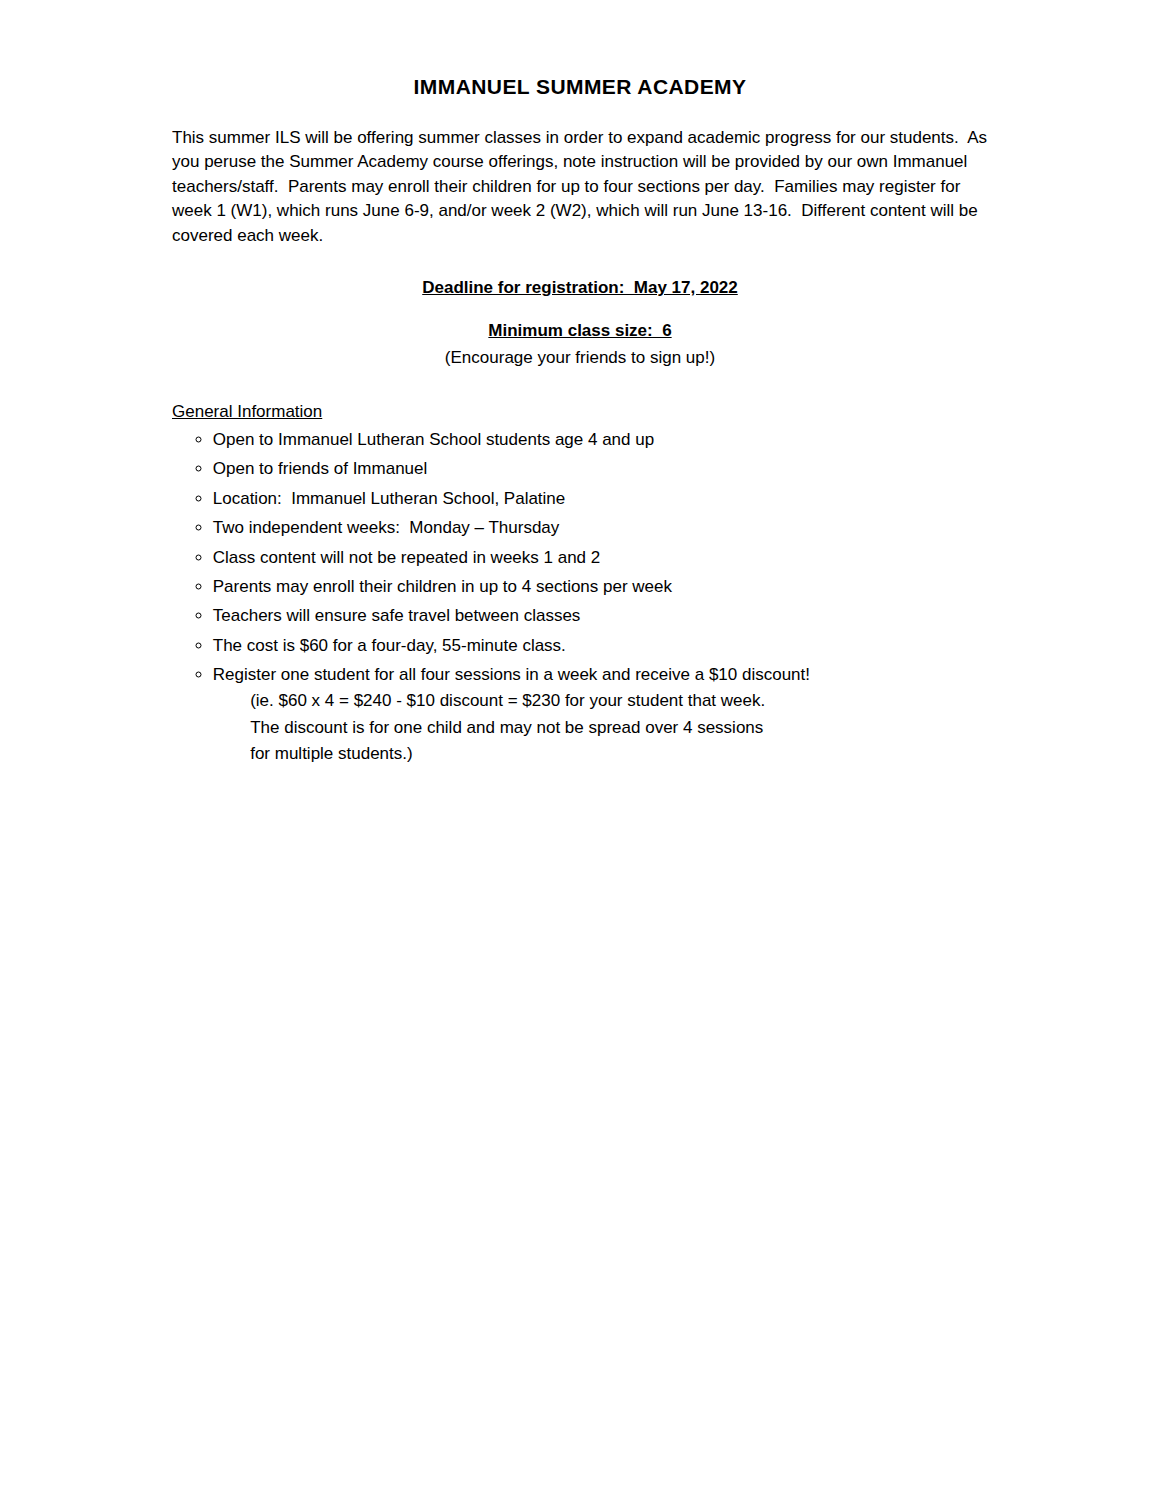IMMANUEL SUMMER ACADEMY
This summer ILS will be offering summer classes in order to expand academic progress for our students. As you peruse the Summer Academy course offerings, note instruction will be provided by our own Immanuel teachers/staff. Parents may enroll their children for up to four sections per day. Families may register for week 1 (W1), which runs June 6-9, and/or week 2 (W2), which will run June 13-16. Different content will be covered each week.
Deadline for registration: May 17, 2022
Minimum class size: 6
(Encourage your friends to sign up!)
General Information
Open to Immanuel Lutheran School students age 4 and up
Open to friends of Immanuel
Location: Immanuel Lutheran School, Palatine
Two independent weeks: Monday – Thursday
Class content will not be repeated in weeks 1 and 2
Parents may enroll their children in up to 4 sections per week
Teachers will ensure safe travel between classes
The cost is $60 for a four-day, 55-minute class.
Register one student for all four sessions in a week and receive a $10 discount! (ie. $60 x 4 = $240 - $10 discount = $230 for your student that week. The discount is for one child and may not be spread over 4 sessions for multiple students.)